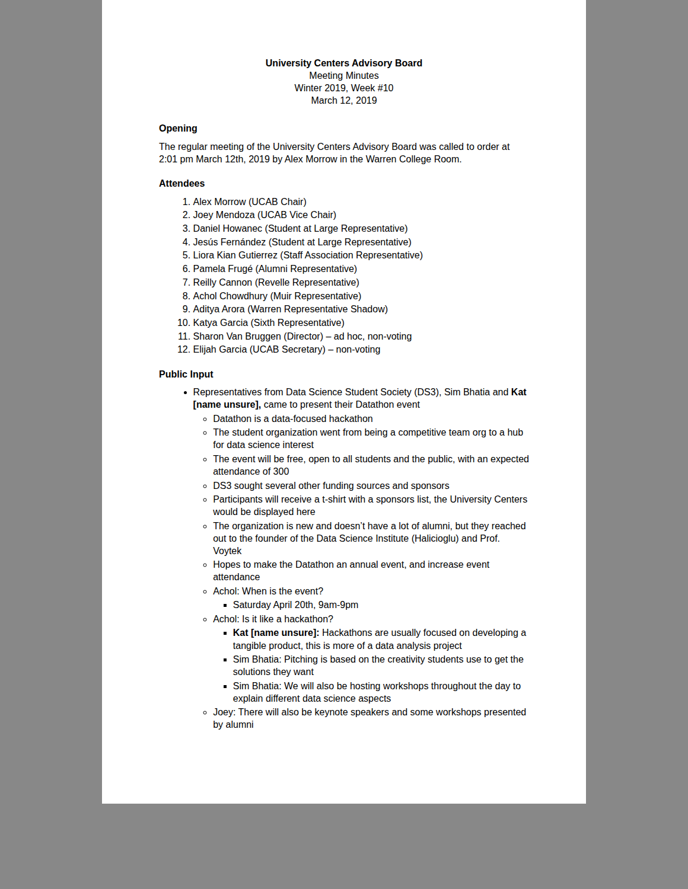University Centers Advisory Board
Meeting Minutes
Winter 2019, Week #10
March 12, 2019
Opening
The regular meeting of the University Centers Advisory Board was called to order at 2:01 pm March 12th, 2019 by Alex Morrow in the Warren College Room.
Attendees
Alex Morrow (UCAB Chair)
Joey Mendoza (UCAB Vice Chair)
Daniel Howanec (Student at Large Representative)
Jesús Fernández (Student at Large Representative)
Liora Kian Gutierrez (Staff Association Representative)
Pamela Frugé (Alumni Representative)
Reilly Cannon (Revelle Representative)
Achol Chowdhury (Muir Representative)
Aditya Arora (Warren Representative Shadow)
Katya Garcia (Sixth Representative)
Sharon Van Bruggen (Director) – ad hoc, non-voting
Elijah Garcia (UCAB Secretary) – non-voting
Public Input
Representatives from Data Science Student Society (DS3), Sim Bhatia and Kat [name unsure], came to present their Datathon event
Datathon is a data-focused hackathon
The student organization went from being a competitive team org to a hub for data science interest
The event will be free, open to all students and the public, with an expected attendance of 300
DS3 sought several other funding sources and sponsors
Participants will receive a t-shirt with a sponsors list, the University Centers would be displayed here
The organization is new and doesn’t have a lot of alumni, but they reached out to the founder of the Data Science Institute (Halicioglu) and Prof. Voytek
Hopes to make the Datathon an annual event, and increase event attendance
Achol: When is the event?
Saturday April 20th, 9am-9pm
Achol: Is it like a hackathon?
Kat [name unsure]: Hackathons are usually focused on developing a tangible product, this is more of a data analysis project
Sim Bhatia: Pitching is based on the creativity students use to get the solutions they want
Sim Bhatia: We will also be hosting workshops throughout the day to explain different data science aspects
Joey: There will also be keynote speakers and some workshops presented by alumni